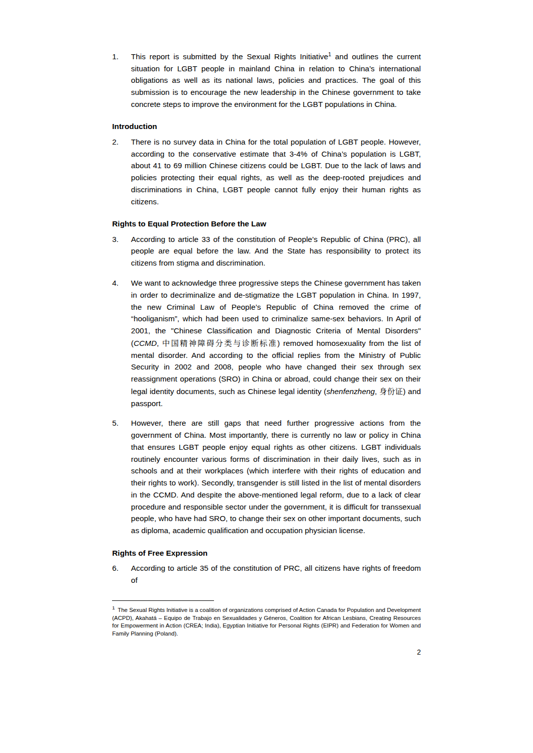1. This report is submitted by the Sexual Rights Initiative1 and outlines the current situation for LGBT people in mainland China in relation to China’s international obligations as well as its national laws, policies and practices. The goal of this submission is to encourage the new leadership in the Chinese government to take concrete steps to improve the environment for the LGBT populations in China.
Introduction
2. There is no survey data in China for the total population of LGBT people. However, according to the conservative estimate that 3-4% of China’s population is LGBT, about 41 to 69 million Chinese citizens could be LGBT. Due to the lack of laws and policies protecting their equal rights, as well as the deep-rooted prejudices and discriminations in China, LGBT people cannot fully enjoy their human rights as citizens.
Rights to Equal Protection Before the Law
3. According to article 33 of the constitution of People’s Republic of China (PRC), all people are equal before the law. And the State has responsibility to protect its citizens from stigma and discrimination.
4. We want to acknowledge three progressive steps the Chinese government has taken in order to decriminalize and de-stigmatize the LGBT population in China. In 1997, the new Criminal Law of People’s Republic of China removed the crime of “hooliganism”, which had been used to criminalize same-sex behaviors. In April of 2001, the "Chinese Classification and Diagnostic Criteria of Mental Disorders" (CCMD, 中国精神障碍分类与诊断标准) removed homosexuality from the list of mental disorder. And according to the official replies from the Ministry of Public Security in 2002 and 2008, people who have changed their sex through sex reassignment operations (SRO) in China or abroad, could change their sex on their legal identity documents, such as Chinese legal identity (shenfenzheng, 身份证) and passport.
5. However, there are still gaps that need further progressive actions from the government of China. Most importantly, there is currently no law or policy in China that ensures LGBT people enjoy equal rights as other citizens. LGBT individuals routinely encounter various forms of discrimination in their daily lives, such as in schools and at their workplaces (which interfere with their rights of education and their rights to work). Secondly, transgender is still listed in the list of mental disorders in the CCMD. And despite the above-mentioned legal reform, due to a lack of clear procedure and responsible sector under the government, it is difficult for transsexual people, who have had SRO, to change their sex on other important documents, such as diploma, academic qualification and occupation physician license.
Rights of Free Expression
6. According to article 35 of the constitution of PRC, all citizens have rights of freedom of
1 The Sexual Rights Initiative is a coalition of organizations comprised of Action Canada for Population and Development (ACPD), Akahatá – Equipo de Trabajo en Sexualidades y Géneros, Coalition for African Lesbians, Creating Resources for Empowerment in Action (CREA; India), Egyptian Initiative for Personal Rights (EIPR) and Federation for Women and Family Planning (Poland).
2